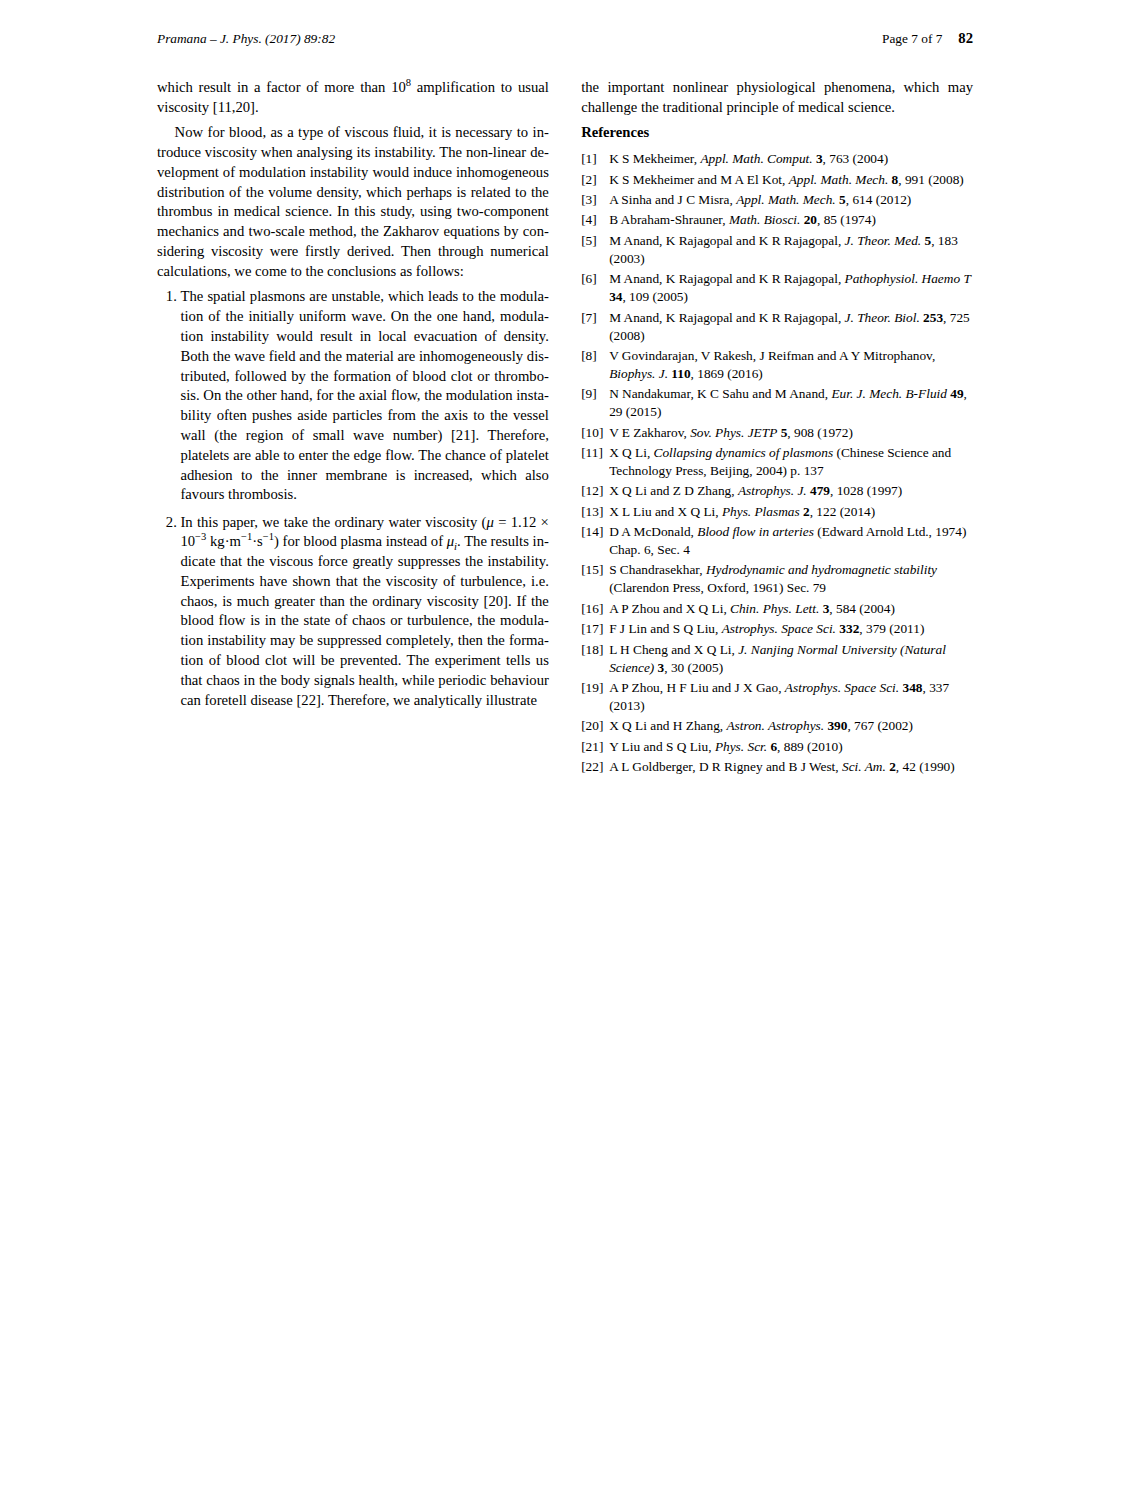Pramana – J. Phys. (2017) 89:82
Page 7 of 7 82
which result in a factor of more than 108 amplification to usual viscosity [11,20].
Now for blood, as a type of viscous fluid, it is necessary to introduce viscosity when analysing its instability. The non-linear development of modulation instability would induce inhomogeneous distribution of the volume density, which perhaps is related to the thrombus in medical science. In this study, using two-component mechanics and two-scale method, the Zakharov equations by considering viscosity were firstly derived. Then through numerical calculations, we come to the conclusions as follows:
The spatial plasmons are unstable, which leads to the modulation of the initially uniform wave. On the one hand, modulation instability would result in local evacuation of density. Both the wave field and the material are inhomogeneously distributed, followed by the formation of blood clot or thrombosis. On the other hand, for the axial flow, the modulation instability often pushes aside particles from the axis to the vessel wall (the region of small wave number) [21]. Therefore, platelets are able to enter the edge flow. The chance of platelet adhesion to the inner membrane is increased, which also favours thrombosis.
In this paper, we take the ordinary water viscosity (μ = 1.12 × 10−3 kg·m−1·s−1) for blood plasma instead of μi. The results indicate that the viscous force greatly suppresses the instability. Experiments have shown that the viscosity of turbulence, i.e. chaos, is much greater than the ordinary viscosity [20]. If the blood flow is in the state of chaos or turbulence, the modulation instability may be suppressed completely, then the formation of blood clot will be prevented. The experiment tells us that chaos in the body signals health, while periodic behaviour can foretell disease [22]. Therefore, we analytically illustrate
the important nonlinear physiological phenomena, which may challenge the traditional principle of medical science.
References
[1] K S Mekheimer, Appl. Math. Comput. 3, 763 (2004)
[2] K S Mekheimer and M A El Kot, Appl. Math. Mech. 8, 991 (2008)
[3] A Sinha and J C Misra, Appl. Math. Mech. 5, 614 (2012)
[4] B Abraham-Shrauner, Math. Biosci. 20, 85 (1974)
[5] M Anand, K Rajagopal and K R Rajagopal, J. Theor. Med. 5, 183 (2003)
[6] M Anand, K Rajagopal and K R Rajagopal, Pathophysiol. Haemo T 34, 109 (2005)
[7] M Anand, K Rajagopal and K R Rajagopal, J. Theor. Biol. 253, 725 (2008)
[8] V Govindarajan, V Rakesh, J Reifman and A Y Mitrophanov, Biophys. J. 110, 1869 (2016)
[9] N Nandakumar, K C Sahu and M Anand, Eur. J. Mech. B-Fluid 49, 29 (2015)
[10] V E Zakharov, Sov. Phys. JETP 5, 908 (1972)
[11] X Q Li, Collapsing dynamics of plasmons (Chinese Science and Technology Press, Beijing, 2004) p. 137
[12] X Q Li and Z D Zhang, Astrophys. J. 479, 1028 (1997)
[13] X L Liu and X Q Li, Phys. Plasmas 2, 122 (2014)
[14] D A McDonald, Blood flow in arteries (Edward Arnold Ltd., 1974) Chap. 6, Sec. 4
[15] S Chandrasekhar, Hydrodynamic and hydromagnetic stability (Clarendon Press, Oxford, 1961) Sec. 79
[16] A P Zhou and X Q Li, Chin. Phys. Lett. 3, 584 (2004)
[17] F J Lin and S Q Liu, Astrophys. Space Sci. 332, 379 (2011)
[18] L H Cheng and X Q Li, J. Nanjing Normal University (Natural Science) 3, 30 (2005)
[19] A P Zhou, H F Liu and J X Gao, Astrophys. Space Sci. 348, 337 (2013)
[20] X Q Li and H Zhang, Astron. Astrophys. 390, 767 (2002)
[21] Y Liu and S Q Liu, Phys. Scr. 6, 889 (2010)
[22] A L Goldberger, D R Rigney and B J West, Sci. Am. 2, 42 (1990)